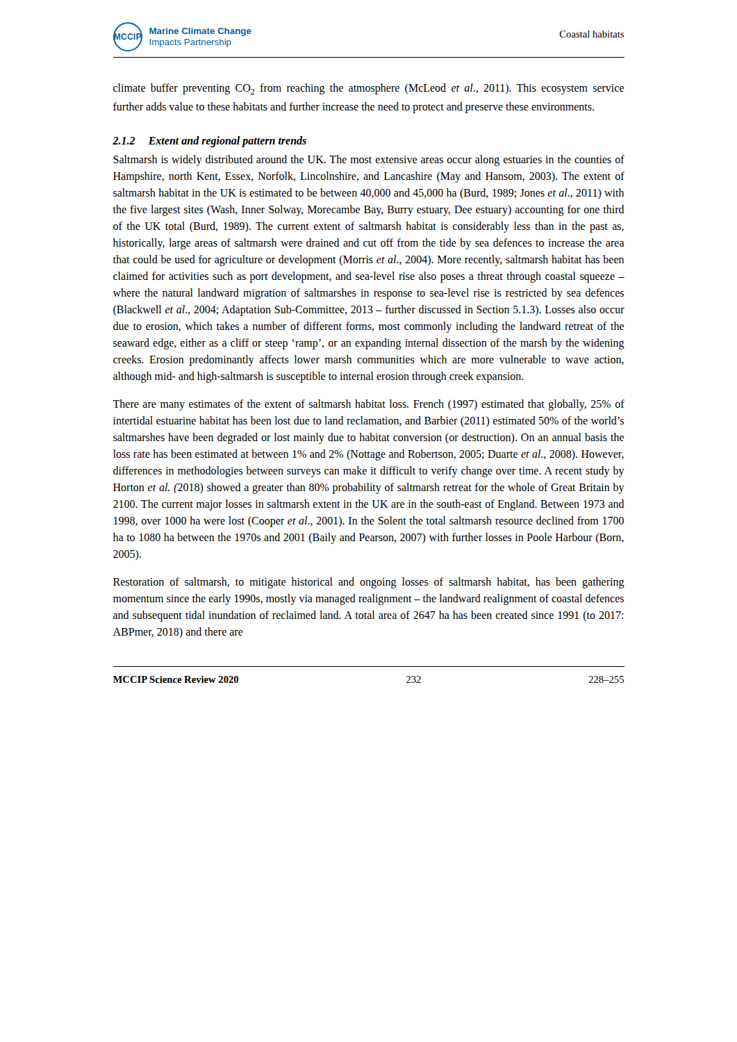MCCIP
Marine Climate Change Impacts Partnership
Coastal habitats
climate buffer preventing CO2 from reaching the atmosphere (McLeod et al., 2011). This ecosystem service further adds value to these habitats and further increase the need to protect and preserve these environments.
2.1.2 Extent and regional pattern trends
Saltmarsh is widely distributed around the UK. The most extensive areas occur along estuaries in the counties of Hampshire, north Kent, Essex, Norfolk, Lincolnshire, and Lancashire (May and Hansom, 2003). The extent of saltmarsh habitat in the UK is estimated to be between 40,000 and 45,000 ha (Burd, 1989; Jones et al., 2011) with the five largest sites (Wash, Inner Solway, Morecambe Bay, Burry estuary, Dee estuary) accounting for one third of the UK total (Burd, 1989). The current extent of saltmarsh habitat is considerably less than in the past as, historically, large areas of saltmarsh were drained and cut off from the tide by sea defences to increase the area that could be used for agriculture or development (Morris et al., 2004). More recently, saltmarsh habitat has been claimed for activities such as port development, and sea-level rise also poses a threat through coastal squeeze – where the natural landward migration of saltmarshes in response to sea-level rise is restricted by sea defences (Blackwell et al., 2004; Adaptation Sub-Committee, 2013 – further discussed in Section 5.1.3). Losses also occur due to erosion, which takes a number of different forms, most commonly including the landward retreat of the seaward edge, either as a cliff or steep ‘ramp’, or an expanding internal dissection of the marsh by the widening creeks. Erosion predominantly affects lower marsh communities which are more vulnerable to wave action, although mid- and high-saltmarsh is susceptible to internal erosion through creek expansion.
There are many estimates of the extent of saltmarsh habitat loss. French (1997) estimated that globally, 25% of intertidal estuarine habitat has been lost due to land reclamation, and Barbier (2011) estimated 50% of the world’s saltmarshes have been degraded or lost mainly due to habitat conversion (or destruction). On an annual basis the loss rate has been estimated at between 1% and 2% (Nottage and Robertson, 2005; Duarte et al., 2008). However, differences in methodologies between surveys can make it difficult to verify change over time. A recent study by Horton et al. (2018) showed a greater than 80% probability of saltmarsh retreat for the whole of Great Britain by 2100. The current major losses in saltmarsh extent in the UK are in the south-east of England. Between 1973 and 1998, over 1000 ha were lost (Cooper et al., 2001). In the Solent the total saltmarsh resource declined from 1700 ha to 1080 ha between the 1970s and 2001 (Baily and Pearson, 2007) with further losses in Poole Harbour (Born, 2005).
Restoration of saltmarsh, to mitigate historical and ongoing losses of saltmarsh habitat, has been gathering momentum since the early 1990s, mostly via managed realignment – the landward realignment of coastal defences and subsequent tidal inundation of reclaimed land. A total area of 2647 ha has been created since 1991 (to 2017: ABPmer, 2018) and there are
MCCIP Science Review 2020
232
228–255